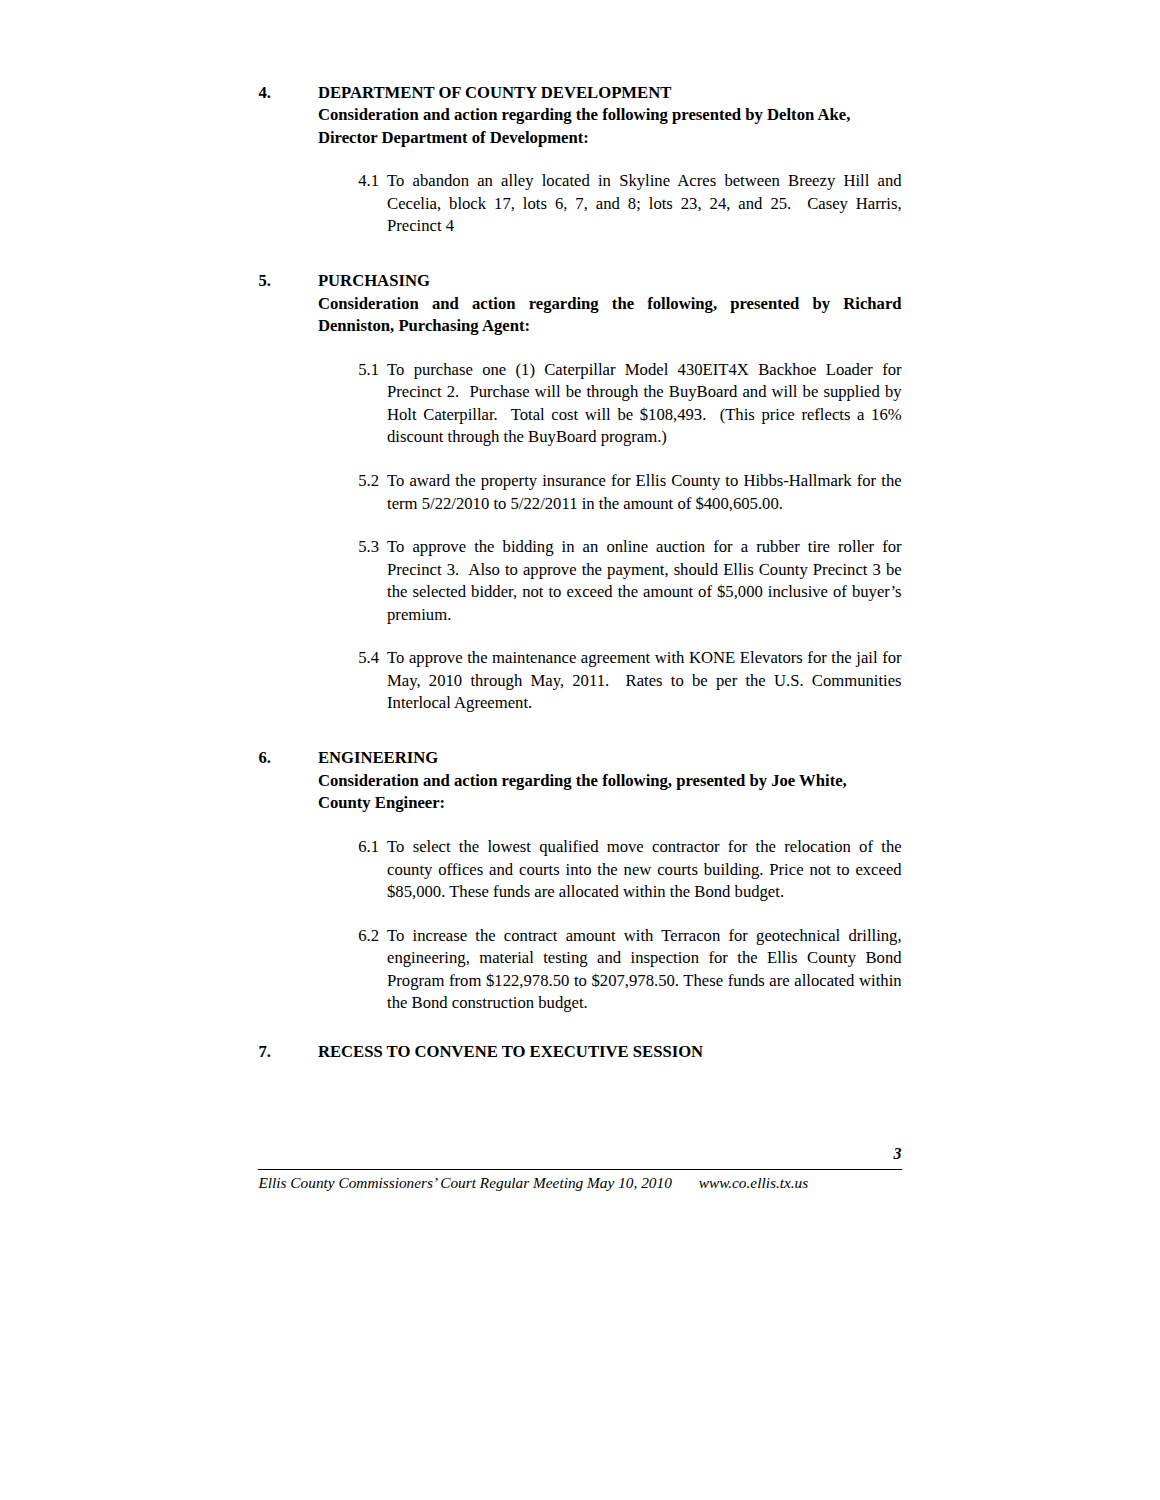4.
DEPARTMENT OF COUNTY DEVELOPMENT
Consideration and action regarding the following presented by Delton Ake, Director Department of Development:
4.1
To abandon an alley located in Skyline Acres between Breezy Hill and Cecelia, block 17, lots 6, 7, and 8; lots 23, 24, and 25. Casey Harris, Precinct 4
5.
PURCHASING
Consideration and action regarding the following, presented by Richard Denniston, Purchasing Agent:
5.1
To purchase one (1) Caterpillar Model 430EIT4X Backhoe Loader for Precinct 2. Purchase will be through the BuyBoard and will be supplied by Holt Caterpillar. Total cost will be $108,493. (This price reflects a 16% discount through the BuyBoard program.)
5.2
To award the property insurance for Ellis County to Hibbs-Hallmark for the term 5/22/2010 to 5/22/2011 in the amount of $400,605.00.
5.3
To approve the bidding in an online auction for a rubber tire roller for Precinct 3. Also to approve the payment, should Ellis County Precinct 3 be the selected bidder, not to exceed the amount of $5,000 inclusive of buyer’s premium.
5.4
To approve the maintenance agreement with KONE Elevators for the jail for May, 2010 through May, 2011. Rates to be per the U.S. Communities Interlocal Agreement.
6.
ENGINEERING
Consideration and action regarding the following, presented by Joe White, County Engineer:
6.1
To select the lowest qualified move contractor for the relocation of the county offices and courts into the new courts building. Price not to exceed $85,000. These funds are allocated within the Bond budget.
6.2
To increase the contract amount with Terracon for geotechnical drilling, engineering, material testing and inspection for the Ellis County Bond Program from $122,978.50 to $207,978.50. These funds are allocated within the Bond construction budget.
7.
RECESS TO CONVENE TO EXECUTIVE SESSION
3
Ellis County Commissioners’ Court Regular Meeting May 10, 2010 www.co.ellis.tx.us